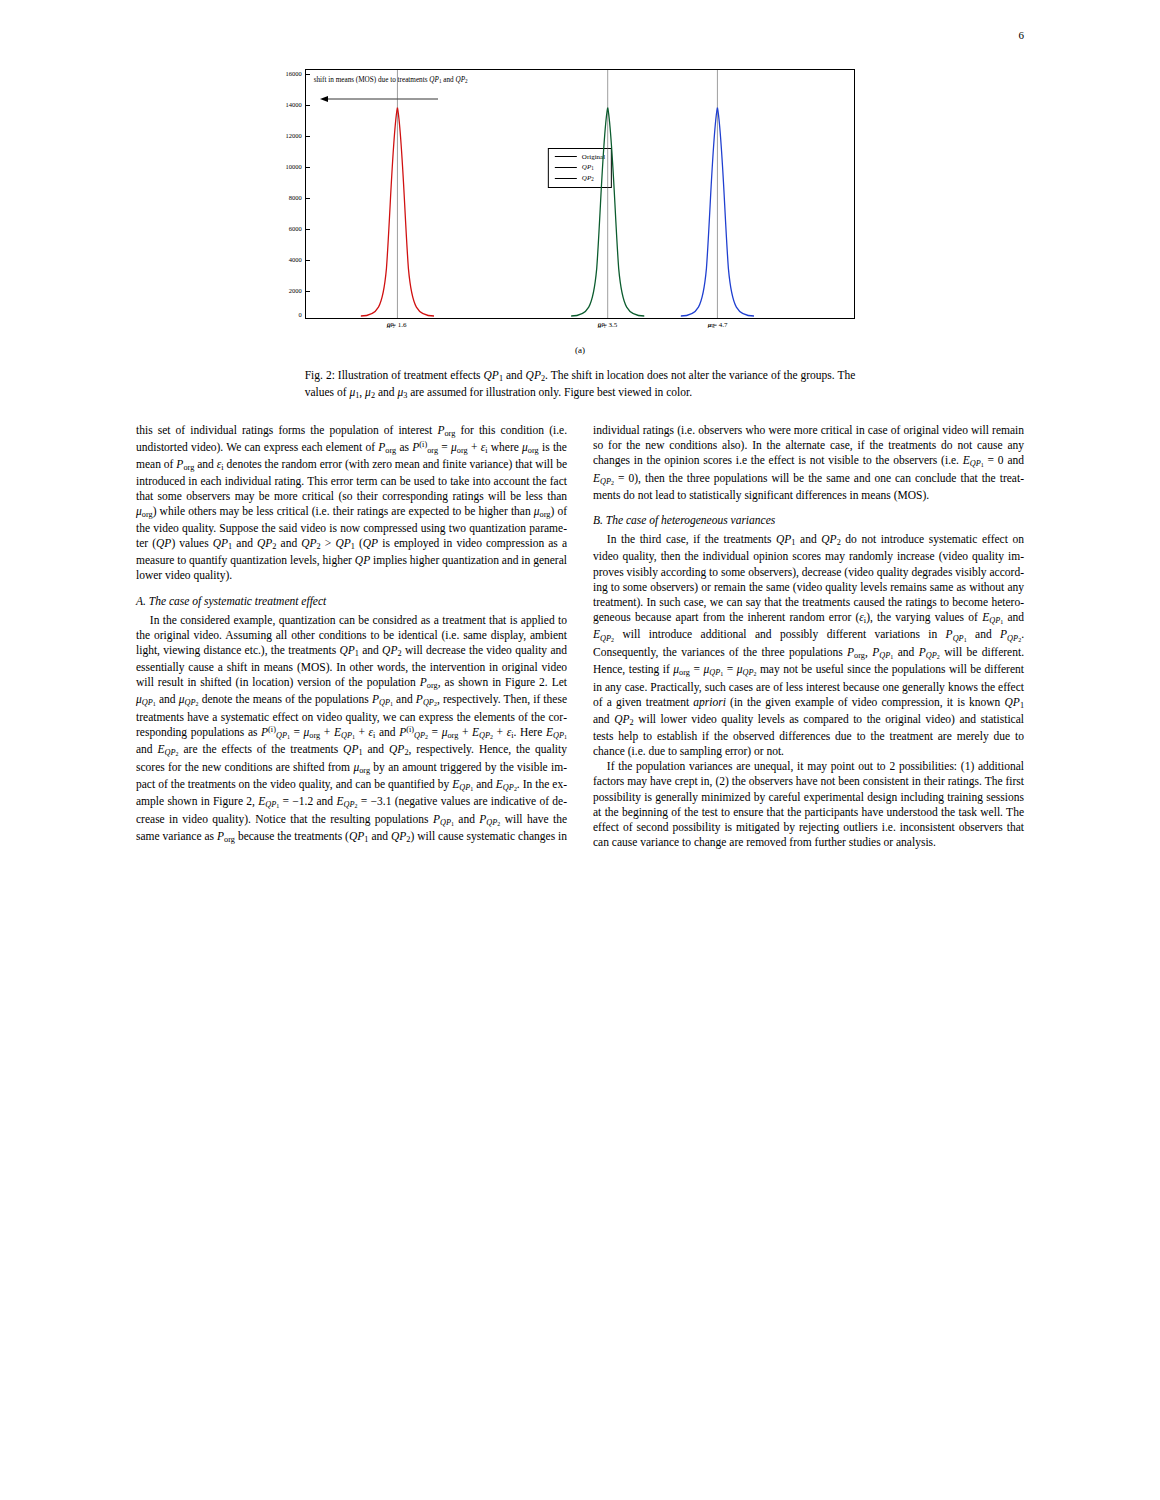6
16000 14000 12000 10000 8000 6000 4000 2000 0
shift in means (MOS) due to treatments QP 1 and QP 2
Original
QP 1
QP 2
μQP 2 = 1.6 μQP 1 = 3.5 μorg = 4.7
(a)
Fig. 2: Illustration of treatment effects QP 1 and QP 2. The shift in location does not alter the variance of the groups. The values of μ 1, μ 2 and μ 3 are assumed for illustration only. Figure best viewed in color.
this set of individual ratings forms the population of interest Porg for this condition (i.e. undistorted video). We can express each element of Porg as P(i) org = μorg + εi where μorg is the mean of Porg and εi denotes the random error (with zero mean and finite variance) that will be introduced in each individual rating. This error term can be used to take into account the fact that some observers may be more critical (so their corresponding ratings will be less than μorg) while others may be less critical (i.e. their ratings are expected to be higher than μorg) of the video quality. Suppose the said video is now compressed using two quantization parameter (QP) values QP 1 and QP 2 and QP 2 > QP 1 (QP is employed in video compression as a measure to quantify quantization levels, higher QP implies higher quantization and in general lower video quality).
A. The case of systematic treatment effect
In the considered example, quantization can be considred as a treatment that is applied to the original video. Assuming all other conditions to be identical (i.e. same display, ambient light, viewing distance etc.), the treatments QP 1 and QP 2 will decrease the video quality and essentially cause a shift in means (MOS). In other words, the intervention in original video will result in shifted (in location) version of the population Porg, as shown in Figure 2. Let μQP 1 and μQP 2 denote the means of the populations PQP 1 and PQP 2, respectively. Then, if these treatments have a systematic effect on video quality, we can express the elements of the corresponding populations as P(i) QP 1 = μorg + EQP 1 + εi and P(i) QP 2 = μorg + EQP 2 + εi. Here EQP 1 and EQP 2 are the effects of the treatments QP 1 and QP 2, respectively. Hence, the quality scores for the new conditions are shifted from μorg by an amount triggered by the visible impact of the treatments on the video quality, and can be quantified by EQP 1 and EQP 2. In the example shown in Figure 2, EQP 1 = −1.2 and EQP 2 = −3.1 (negative values are indicative of decrease in video quality). Notice that the resulting populations PQP 1 and PQP 2 will have the same variance as Porg because the treatments (QP 1 and QP 2) will cause systematic changes in individual ratings (i.e. observers who were more critical in case of original video will remain so for the new conditions also). In the alternate case, if the treatments do not cause any changes in the opinion scores i.e the effect is not visible to the observers (i.e. EQP 1 = 0 and EQP 2 = 0), then the three populations will be the same and one can conclude that the treatments do not lead to statistically significant differences in means (MOS).
B. The case of heterogeneous variances
In the third case, if the treatments QP 1 and QP 2 do not introduce systematic effect on video quality, then the individual opinion scores may randomly increase (video quality improves visibly according to some observers), decrease (video quality degrades visibly according to some observers) or remain the same (video quality levels remains same as without any treatment). In such case, we can say that the treatments caused the ratings to become heterogeneous because apart from the inherent random error (εi), the varying values of EQP 1 and EQP 2 will introduce additional and possibly different variations in PQP 1 and PQP 2. Consequently, the variances of the three populations Porg, PQP 1 and PQP 2 will be different. Hence, testing if μorg = μQP 1 = μQP 2 may not be useful since the populations will be different in any case. Practically, such cases are of less interest because one generally knows the effect of a given treatment apriori (in the given example of video compression, it is known QP 1 and QP 2 will lower video quality levels as compared to the original video) and statistical tests help to establish if the observed differences due to the treatment are merely due to chance (i.e. due to sampling error) or not.
If the population variances are unequal, it may point out to 2 possibilities: (1) additional factors may have crept in, (2) the observers have not been consistent in their ratings. The first possibility is generally minimized by careful experimental design including training sessions at the beginning of the test to ensure that the participants have understood the task well. The effect of second possibility is mitigated by rejecting outliers i.e. inconsistent observers that can cause variance to change are removed from further studies or analysis.